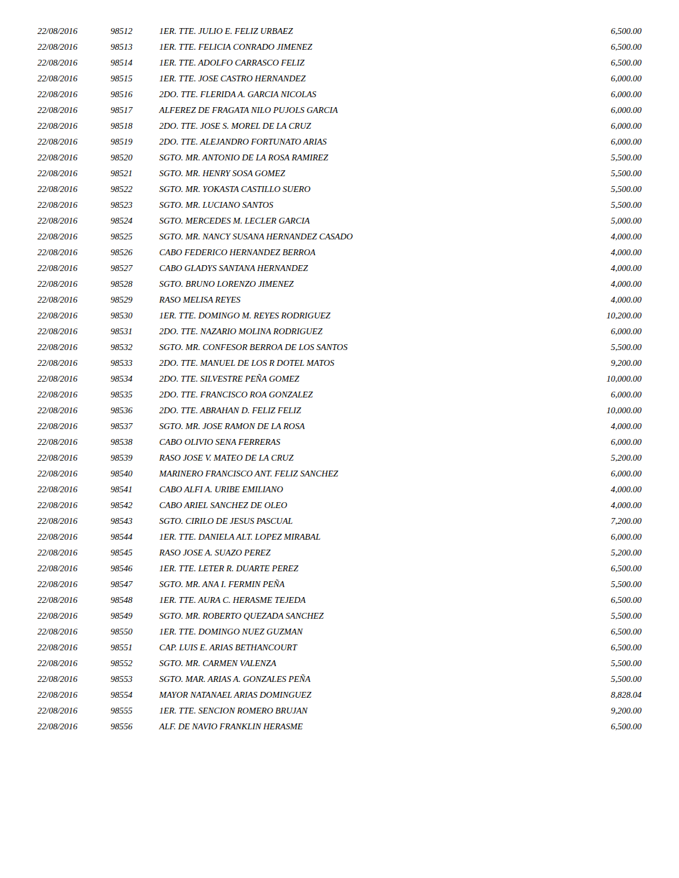| 22/08/2016 | 98512 | 1ER. TTE. JULIO E. FELIZ URBAEZ | 6,500.00 |
| 22/08/2016 | 98513 | 1ER. TTE. FELICIA CONRADO JIMENEZ | 6,500.00 |
| 22/08/2016 | 98514 | 1ER. TTE. ADOLFO CARRASCO FELIZ | 6,500.00 |
| 22/08/2016 | 98515 | 1ER. TTE. JOSE CASTRO HERNANDEZ | 6,000.00 |
| 22/08/2016 | 98516 | 2DO. TTE. FLERIDA A. GARCIA NICOLAS | 6,000.00 |
| 22/08/2016 | 98517 | ALFEREZ DE FRAGATA NILO PUJOLS GARCIA | 6,000.00 |
| 22/08/2016 | 98518 | 2DO. TTE. JOSE S. MOREL DE LA CRUZ | 6,000.00 |
| 22/08/2016 | 98519 | 2DO. TTE. ALEJANDRO FORTUNATO ARIAS | 6,000.00 |
| 22/08/2016 | 98520 | SGTO. MR. ANTONIO DE LA ROSA RAMIREZ | 5,500.00 |
| 22/08/2016 | 98521 | SGTO. MR. HENRY SOSA GOMEZ | 5,500.00 |
| 22/08/2016 | 98522 | SGTO. MR. YOKASTA CASTILLO SUERO | 5,500.00 |
| 22/08/2016 | 98523 | SGTO. MR. LUCIANO SANTOS | 5,500.00 |
| 22/08/2016 | 98524 | SGTO. MERCEDES M. LECLER GARCIA | 5,000.00 |
| 22/08/2016 | 98525 | SGTO. MR. NANCY SUSANA HERNANDEZ CASADO | 4,000.00 |
| 22/08/2016 | 98526 | CABO FEDERICO HERNANDEZ BERROA | 4,000.00 |
| 22/08/2016 | 98527 | CABO GLADYS SANTANA HERNANDEZ | 4,000.00 |
| 22/08/2016 | 98528 | SGTO. BRUNO LORENZO JIMENEZ | 4,000.00 |
| 22/08/2016 | 98529 | RASO MELISA REYES | 4,000.00 |
| 22/08/2016 | 98530 | 1ER. TTE. DOMINGO M. REYES RODRIGUEZ | 10,200.00 |
| 22/08/2016 | 98531 | 2DO. TTE. NAZARIO MOLINA RODRIGUEZ | 6,000.00 |
| 22/08/2016 | 98532 | SGTO. MR. CONFESOR BERROA DE LOS SANTOS | 5,500.00 |
| 22/08/2016 | 98533 | 2DO. TTE. MANUEL DE LOS R DOTEL MATOS | 9,200.00 |
| 22/08/2016 | 98534 | 2DO. TTE. SILVESTRE PEÑA GOMEZ | 10,000.00 |
| 22/08/2016 | 98535 | 2DO. TTE. FRANCISCO ROA GONZALEZ | 6,000.00 |
| 22/08/2016 | 98536 | 2DO. TTE. ABRAHAN D. FELIZ FELIZ | 10,000.00 |
| 22/08/2016 | 98537 | SGTO. MR. JOSE RAMON DE LA ROSA | 4,000.00 |
| 22/08/2016 | 98538 | CABO OLIVIO SENA FERRERAS | 6,000.00 |
| 22/08/2016 | 98539 | RASO JOSE V. MATEO DE LA CRUZ | 5,200.00 |
| 22/08/2016 | 98540 | MARINERO FRANCISCO ANT. FELIZ SANCHEZ | 6,000.00 |
| 22/08/2016 | 98541 | CABO ALFI A. URIBE EMILIANO | 4,000.00 |
| 22/08/2016 | 98542 | CABO ARIEL SANCHEZ DE OLEO | 4,000.00 |
| 22/08/2016 | 98543 | SGTO. CIRILO DE JESUS PASCUAL | 7,200.00 |
| 22/08/2016 | 98544 | 1ER. TTE. DANIELA ALT. LOPEZ MIRABAL | 6,000.00 |
| 22/08/2016 | 98545 | RASO JOSE A. SUAZO PEREZ | 5,200.00 |
| 22/08/2016 | 98546 | 1ER. TTE. LETER R. DUARTE PEREZ | 6,500.00 |
| 22/08/2016 | 98547 | SGTO. MR. ANA I. FERMIN PEÑA | 5,500.00 |
| 22/08/2016 | 98548 | 1ER. TTE. AURA C. HERASME TEJEDA | 6,500.00 |
| 22/08/2016 | 98549 | SGTO. MR. ROBERTO QUEZADA SANCHEZ | 5,500.00 |
| 22/08/2016 | 98550 | 1ER. TTE. DOMINGO NUEZ GUZMAN | 6,500.00 |
| 22/08/2016 | 98551 | CAP. LUIS E. ARIAS BETHANCOURT | 6,500.00 |
| 22/08/2016 | 98552 | SGTO. MR. CARMEN VALENZA | 5,500.00 |
| 22/08/2016 | 98553 | SGTO. MAR. ARIAS A. GONZALES PEÑA | 5,500.00 |
| 22/08/2016 | 98554 | MAYOR NATANAEL ARIAS DOMINGUEZ | 8,828.04 |
| 22/08/2016 | 98555 | 1ER. TTE. SENCION ROMERO BRUJAN | 9,200.00 |
| 22/08/2016 | 98556 | ALF. DE NAVIO FRANKLIN HERASME | 6,500.00 |